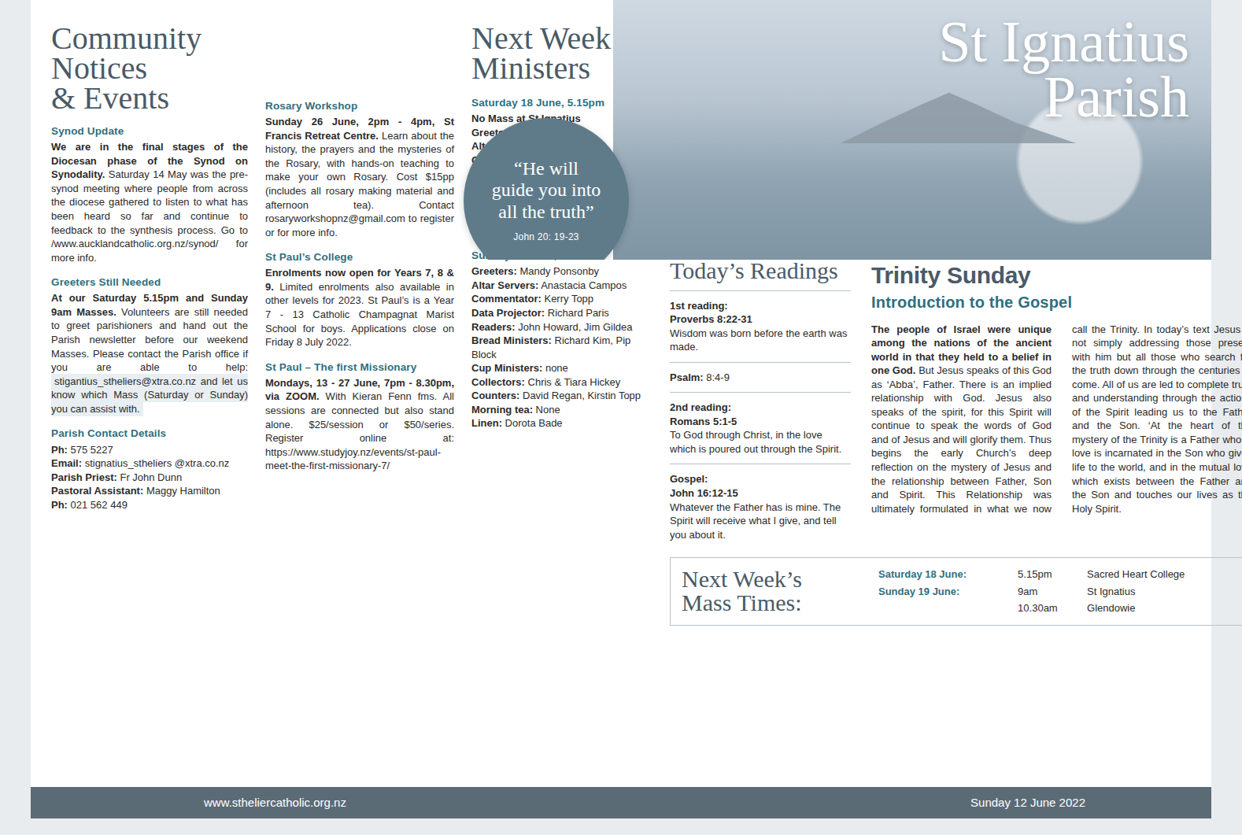St Ignatius Parish
“He will
guide you into
all the truth”
John 20: 19-23
Community Notices
& Events
Synod Update
We are in the final stages of the Diocesan phase of the Synod on Synodality. Saturday 14 May was the pre-synod meeting where people from across the diocese gathered to listen to what has been heard so far and continue to feedback to the synthesis process. Go to /www.aucklandcatholic.org.nz/synod/ for more info.
Greeters Still Needed
At our Saturday 5.15pm and Sunday 9am Masses. Volunteers are still needed to greet parishioners and hand out the Parish newsletter before our weekend Masses. Please contact the Parish office if you are able to help: stigantius_stheliers@xtra.co.nz and let us know which Mass (Saturday or Sunday) you can assist with.
Parish Contact Details
Ph: 575 5227
Email: stignatius_stheliers @xtra.co.nz
Parish Priest: Fr John Dunn
Pastoral Assistant: Maggy Hamilton
Ph: 021 562 449
Rosary Workshop
Sunday 26 June, 2pm - 4pm, St Francis Retreat Centre. Learn about the history, the prayers and the mysteries of the Rosary, with hands-on teaching to make your own Rosary. Cost $15pp (includes all rosary making material and afternoon tea). Contact rosaryworkshopnz@gmail.com to register or for more info.
St Paul’s College
Enrolments now open for Years 7, 8 & 9. Limited enrolments also available in other levels for 2023. St Paul’s is a Year 7 - 13 Catholic Champagnat Marist School for boys. Applications close on Friday 8 July 2022.
St Paul – The first Missionary
Mondays, 13 - 27 June, 7pm - 8.30pm, via ZOOM. With Kieran Fenn fms. All sessions are connected but also stand alone. $25/session or $50/series. Register online at: https://www.studyjoy.nz/events/st-paul-meet-the-first-missionary-7/
Next Week’s
Ministers
Saturday 18 June, 5.15pm
No Mass at St Ignatius
Greeter:
Altar Servers:
Commentator:
Data Projector:
Readers:
Bread Minister:
Cup Ministers: None
Collectors:
Sunday 19 June, 9am
Greeters: Mandy Ponsonby
Altar Servers: Anastacia Campos
Commentator: Kerry Topp
Data Projector: Richard Paris
Readers: John Howard, Jim Gildea
Bread Ministers: Richard Kim, Pip Block
Cup Ministers: none
Collectors: Chris & Tiara Hickey
Counters: David Regan, Kirstin Topp
Morning tea: None
Linen: Dorota Bade
Today’s Readings
1st reading:
Proverbs 8:22-31
Wisdom was born before the earth was made.
Psalm: 8:4-9
2nd reading:
Romans 5:1-5
To God through Christ, in the love which is poured out through the Spirit.
Gospel:
John 16:12-15
Whatever the Father has is mine. The Spirit will receive what I give, and tell you about it.
Trinity Sunday
Introduction to the Gospel
The people of Israel were unique among the nations of the ancient world in that they held to a belief in one God. But Jesus speaks of this God as ‘Abba’, Father. There is an implied relationship with God. Jesus also speaks of the spirit, for this Spirit will continue to speak the words of God and of Jesus and will glorify them. Thus begins the early Church’s deep reflection on the mystery of Jesus and the relationship between Father, Son and Spirit. This Relationship was ultimately formulated in what we now call the Trinity. In today’s text Jesus is not simply addressing those present with him but all those who search for the truth down through the centuries to come. All of us are led to complete truth and understanding through the actions of the Spirit leading us to the Father and the Son. ‘At the heart of the mystery of the Trinity is a Father whose love is incarnated in the Son who gives life to the world, and in the mutual love which exists between the Father and the Son and touches our lives as the Holy Spirit.
Next Week’s
Mass Times:
| Saturday 18 June: | 5.15pm | Sacred Heart College |
| Sunday 19 June: | 9am | St Ignatius |
| | 10.30am | Glendowie |
www.stheliercatholic.org.nz Sunday 12 June 2022